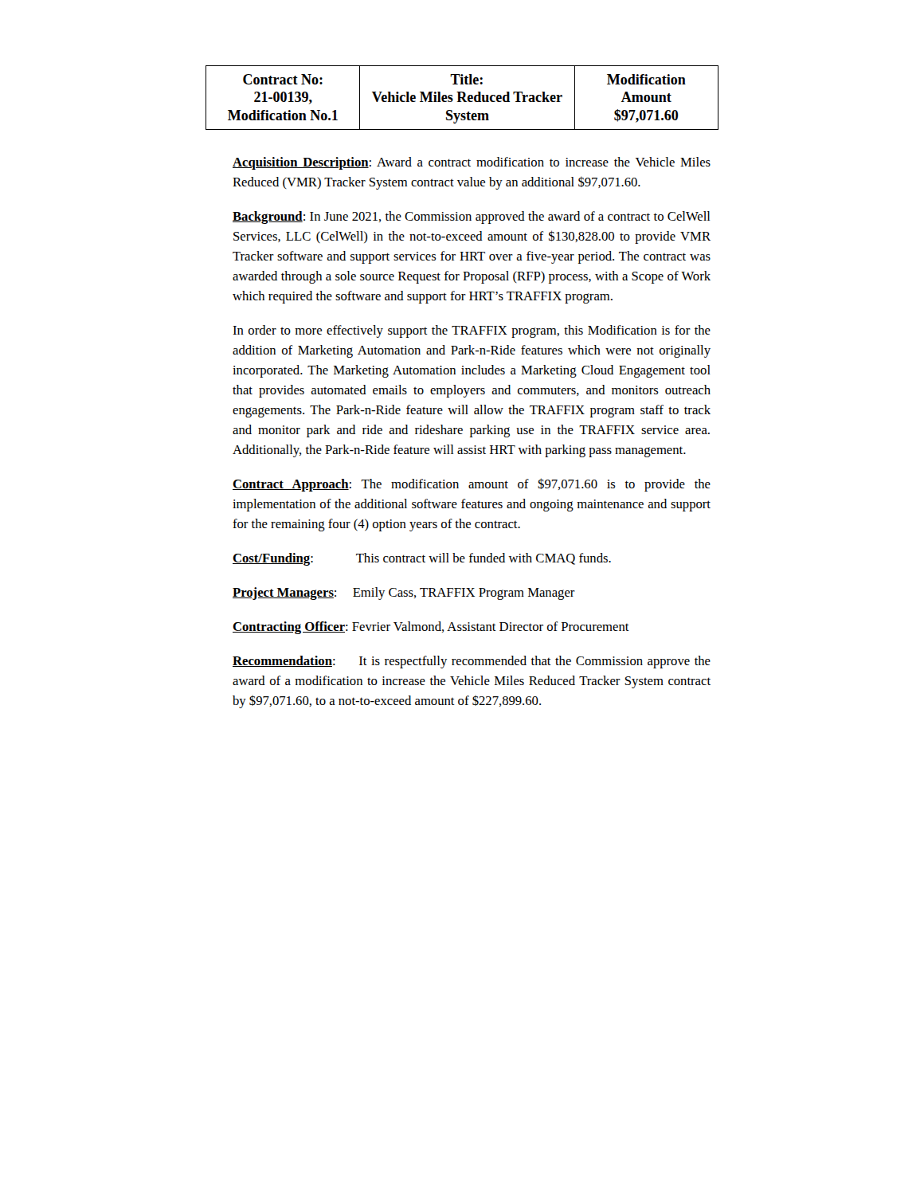| Contract No: 21-00139, Modification No.1 | Title: Vehicle Miles Reduced Tracker System | Modification Amount $97,071.60 |
Acquisition Description: Award a contract modification to increase the Vehicle Miles Reduced (VMR) Tracker System contract value by an additional $97,071.60.
Background: In June 2021, the Commission approved the award of a contract to CelWell Services, LLC (CelWell) in the not-to-exceed amount of $130,828.00 to provide VMR Tracker software and support services for HRT over a five-year period. The contract was awarded through a sole source Request for Proposal (RFP) process, with a Scope of Work which required the software and support for HRT’s TRAFFIX program.
In order to more effectively support the TRAFFIX program, this Modification is for the addition of Marketing Automation and Park-n-Ride features which were not originally incorporated. The Marketing Automation includes a Marketing Cloud Engagement tool that provides automated emails to employers and commuters, and monitors outreach engagements. The Park-n-Ride feature will allow the TRAFFIX program staff to track and monitor park and ride and rideshare parking use in the TRAFFIX service area. Additionally, the Park-n-Ride feature will assist HRT with parking pass management.
Contract Approach: The modification amount of $97,071.60 is to provide the implementation of the additional software features and ongoing maintenance and support for the remaining four (4) option years of the contract.
Cost/Funding: This contract will be funded with CMAQ funds.
Project Managers: Emily Cass, TRAFFIX Program Manager
Contracting Officer: Fevrier Valmond, Assistant Director of Procurement
Recommendation: It is respectfully recommended that the Commission approve the award of a modification to increase the Vehicle Miles Reduced Tracker System contract by $97,071.60, to a not-to-exceed amount of $227,899.60.